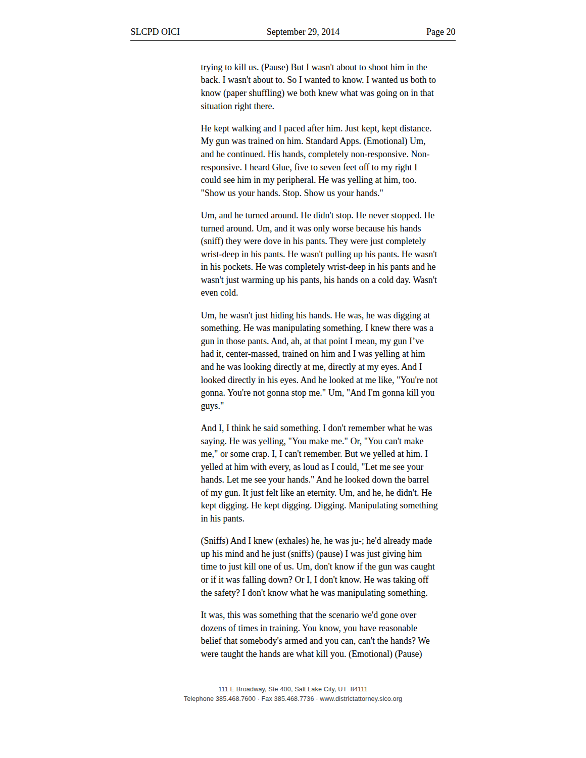SLCPD OICI
September 29, 2014
Page 20
trying to kill us. (Pause) But I wasn't about to shoot him in the back. I wasn't about to. So I wanted to know. I wanted us both to know (paper shuffling) we both knew what was going on in that situation right there.
He kept walking and I paced after him. Just kept, kept distance. My gun was trained on him. Standard Apps. (Emotional) Um, and he continued. His hands, completely non-responsive. Non-responsive. I heard Glue, five to seven feet off to my right I could see him in my peripheral. He was yelling at him, too. "Show us your hands. Stop. Show us your hands."
Um, and he turned around. He didn't stop. He never stopped. He turned around. Um, and it was only worse because his hands (sniff) they were dove in his pants. They were just completely wrist-deep in his pants. He wasn't pulling up his pants. He wasn't in his pockets. He was completely wrist-deep in his pants and he wasn't just warming up his pants, his hands on a cold day. Wasn't even cold.
Um, he wasn't just hiding his hands. He was, he was digging at something. He was manipulating something. I knew there was a gun in those pants. And, ah, at that point I mean, my gun I’ve had it, center-massed, trained on him and I was yelling at him and he was looking directly at me, directly at my eyes. And I looked directly in his eyes. And he looked at me like, "You're not gonna. You're not gonna stop me." Um, "And I'm gonna kill you guys."
And I, I think he said something. I don't remember what he was saying. He was yelling, "You make me." Or, "You can't make me," or some crap. I, I can't remember. But we yelled at him. I yelled at him with every, as loud as I could, "Let me see your hands. Let me see your hands." And he looked down the barrel of my gun. It just felt like an eternity. Um, and he, he didn't. He kept digging. He kept digging. Digging. Manipulating something in his pants.
(Sniffs) And I knew (exhales) he, he was ju-; he'd already made up his mind and he just (sniffs) (pause) I was just giving him time to just kill one of us. Um, don't know if the gun was caught or if it was falling down? Or I, I don't know. He was taking off the safety? I don't know what he was manipulating something.
It was, this was something that the scenario we'd gone over dozens of times in training. You know, you have reasonable belief that somebody's armed and you can, can't the hands? We were taught the hands are what kill you. (Emotional) (Pause)
111 E Broadway, Ste 400, Salt Lake City, UT 84111
Telephone 385.468.7600 · Fax 385.468.7736 · www.districtattorney.slco.org